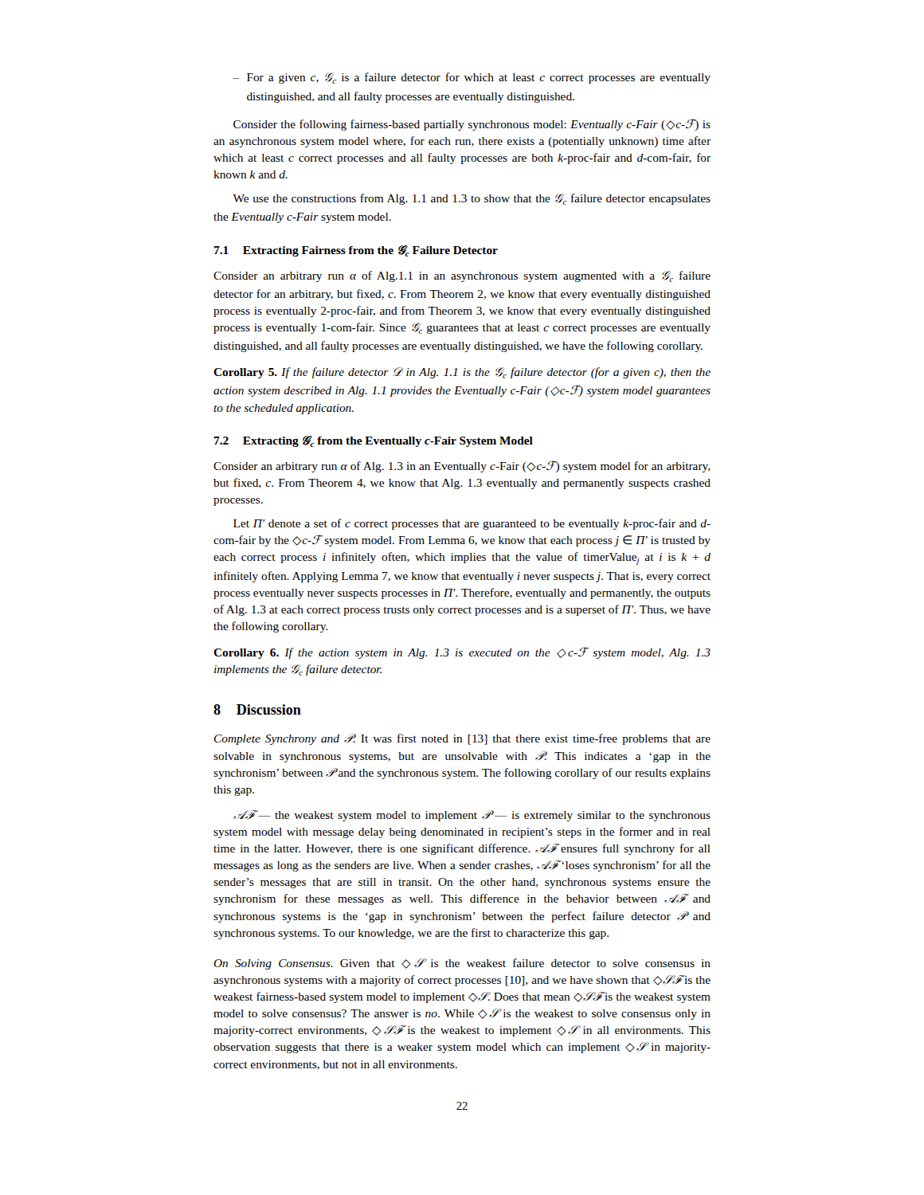For a given c, 𝒢c is a failure detector for which at least c correct processes are eventually distinguished, and all faulty processes are eventually distinguished.
Consider the following fairness-based partially synchronous model: Eventually c-Fair (◇c-ℱ) is an asynchronous system model where, for each run, there exists a (potentially unknown) time after which at least c correct processes and all faulty processes are both k-proc-fair and d-com-fair, for known k and d.
We use the constructions from Alg. 1.1 and 1.3 to show that the 𝒢c failure detector encapsulates the Eventually c-Fair system model.
7.1 Extracting Fairness from the 𝒢c Failure Detector
Consider an arbitrary run α of Alg.1.1 in an asynchronous system augmented with a 𝒢c failure detector for an arbitrary, but fixed, c. From Theorem 2, we know that every eventually distinguished process is eventually 2-proc-fair, and from Theorem 3, we know that every eventually distinguished process is eventually 1-com-fair. Since 𝒢c guarantees that at least c correct processes are eventually distinguished, and all faulty processes are eventually distinguished, we have the following corollary.
Corollary 5. If the failure detector 𝒟 in Alg. 1.1 is the 𝒢c failure detector (for a given c), then the action system described in Alg. 1.1 provides the Eventually c-Fair (◇c-ℱ) system model guarantees to the scheduled application.
7.2 Extracting 𝒢c from the Eventually c-Fair System Model
Consider an arbitrary run α of Alg. 1.3 in an Eventually c-Fair (◇c-ℱ) system model for an arbitrary, but fixed, c. From Theorem 4, we know that Alg. 1.3 eventually and permanently suspects crashed processes.
Let Π′ denote a set of c correct processes that are guaranteed to be eventually k-proc-fair and d-com-fair by the ◇c-ℱ system model. From Lemma 6, we know that each process j ∈ Π′ is trusted by each correct process i infinitely often, which implies that the value of timerValuej at i is k + d infinitely often. Applying Lemma 7, we know that eventually i never suspects j. That is, every correct process eventually never suspects processes in Π′. Therefore, eventually and permanently, the outputs of Alg. 1.3 at each correct process trusts only correct processes and is a superset of Π′. Thus, we have the following corollary.
Corollary 6. If the action system in Alg. 1.3 is executed on the ◇c-ℱ system model, Alg. 1.3 implements the 𝒢c failure detector.
8 Discussion
Complete Synchrony and 𝒫. It was first noted in [13] that there exist time-free problems that are solvable in synchronous systems, but are unsolvable with 𝒫. This indicates a ‘gap in the synchronism’ between 𝒫 and the synchronous system. The following corollary of our results explains this gap.
𝒜ℱ — the weakest system model to implement 𝒫 — is extremely similar to the synchronous system model with message delay being denominated in recipient’s steps in the former and in real time in the latter. However, there is one significant difference. 𝒜ℱ ensures full synchrony for all messages as long as the senders are live. When a sender crashes, 𝒜ℱ ‘loses synchronism’ for all the sender’s messages that are still in transit. On the other hand, synchronous systems ensure the synchronism for these messages as well. This difference in the behavior between 𝒜ℱ and synchronous systems is the ‘gap in synchronism’ between the perfect failure detector 𝒫 and synchronous systems. To our knowledge, we are the first to characterize this gap.
On Solving Consensus. Given that ◇𝒮 is the weakest failure detector to solve consensus in asynchronous systems with a majority of correct processes [10], and we have shown that ◇𝒮ℱ is the weakest fairness-based system model to implement ◇𝒮. Does that mean ◇𝒮ℱ is the weakest system model to solve consensus? The answer is no. While ◇𝒮 is the weakest to solve consensus only in majority-correct environments, ◇𝒮ℱ is the weakest to implement ◇𝒮 in all environments. This observation suggests that there is a weaker system model which can implement ◇𝒮 in majority-correct environments, but not in all environments.
22